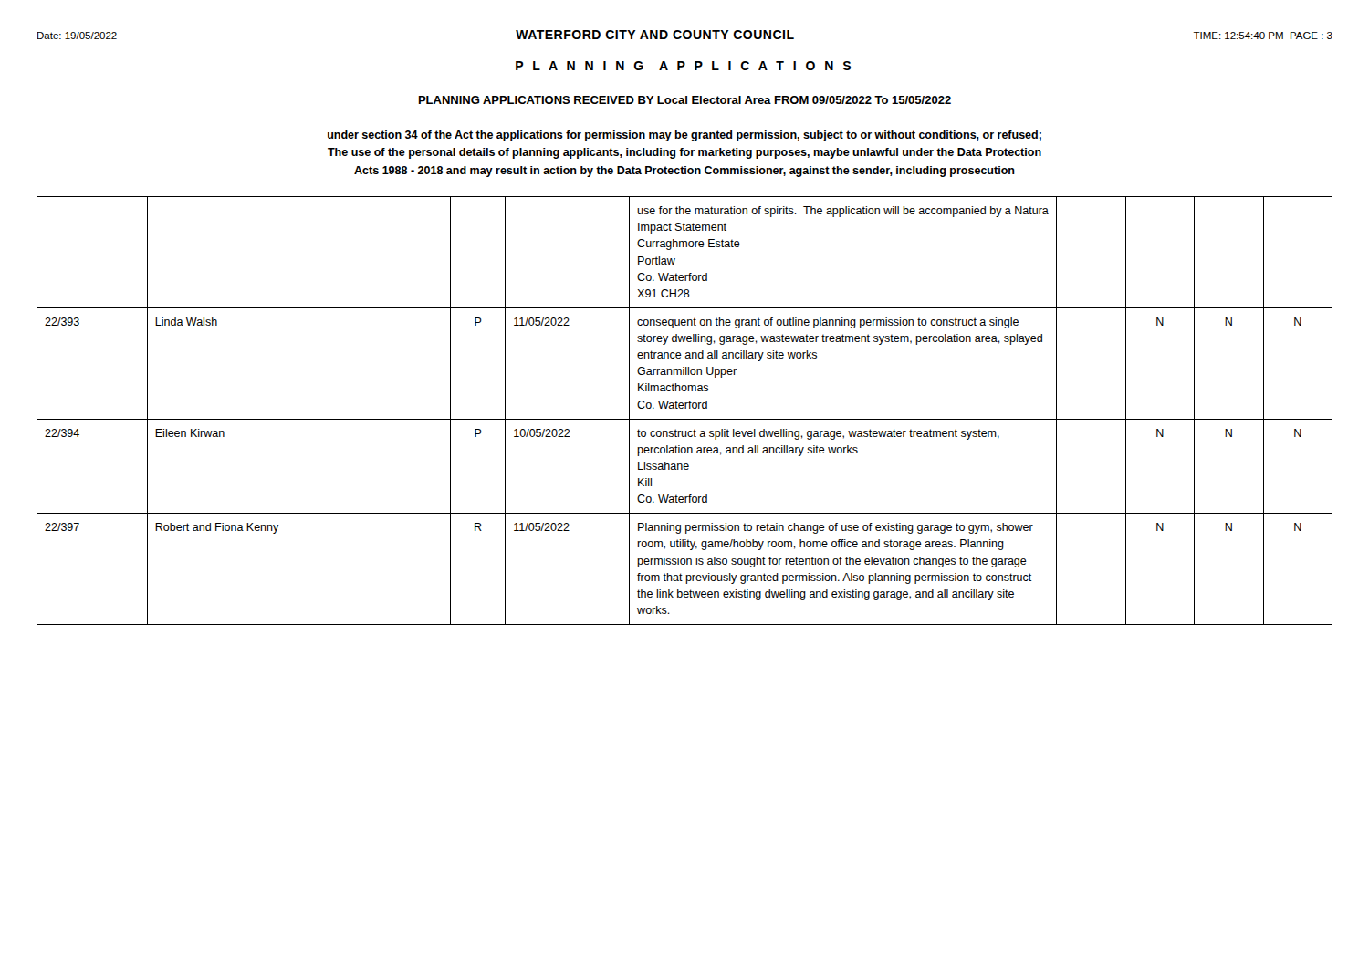Date: 19/05/2022
WATERFORD CITY AND COUNTY COUNCIL
TIME: 12:54:40 PM PAGE : 3
P L A N N I N G A P P L I C A T I O N S
PLANNING APPLICATIONS RECEIVED BY Local Electoral Area FROM 09/05/2022 To 15/05/2022
under section 34 of the Act the applications for permission may be granted permission, subject to or without conditions, or refused;
The use of the personal details of planning applicants, including for marketing purposes, maybe unlawful under the Data Protection
Acts 1988 - 2018 and may result in action by the Data Protection Commissioner, against the sender, including prosecution
| | | | | use for the maturation of spirits. The application will be accompanied by a Natura Impact Statement Curraghmore Estate Portlaw Co. Waterford X91 CH28 | | | | |
| 22/393 | Linda Walsh | P | 11/05/2022 | consequent on the grant of outline planning permission to construct a single storey dwelling, garage, wastewater treatment system, percolation area, splayed entrance and all ancillary site works Garranmillon Upper Kilmacthomas Co. Waterford | | N | N | N |
| 22/394 | Eileen Kirwan | P | 10/05/2022 | to construct a split level dwelling, garage, wastewater treatment system, percolation area, and all ancillary site works Lissahane Kill Co. Waterford | | N | N | N |
| 22/397 | Robert and Fiona Kenny | R | 11/05/2022 | Planning permission to retain change of use of existing garage to gym, shower room, utility, game/hobby room, home office and storage areas. Planning permission is also sought for retention of the elevation changes to the garage from that previously granted permission. Also planning permission to construct the link between existing dwelling and existing garage, and all ancillary site works. | | N | N | N |